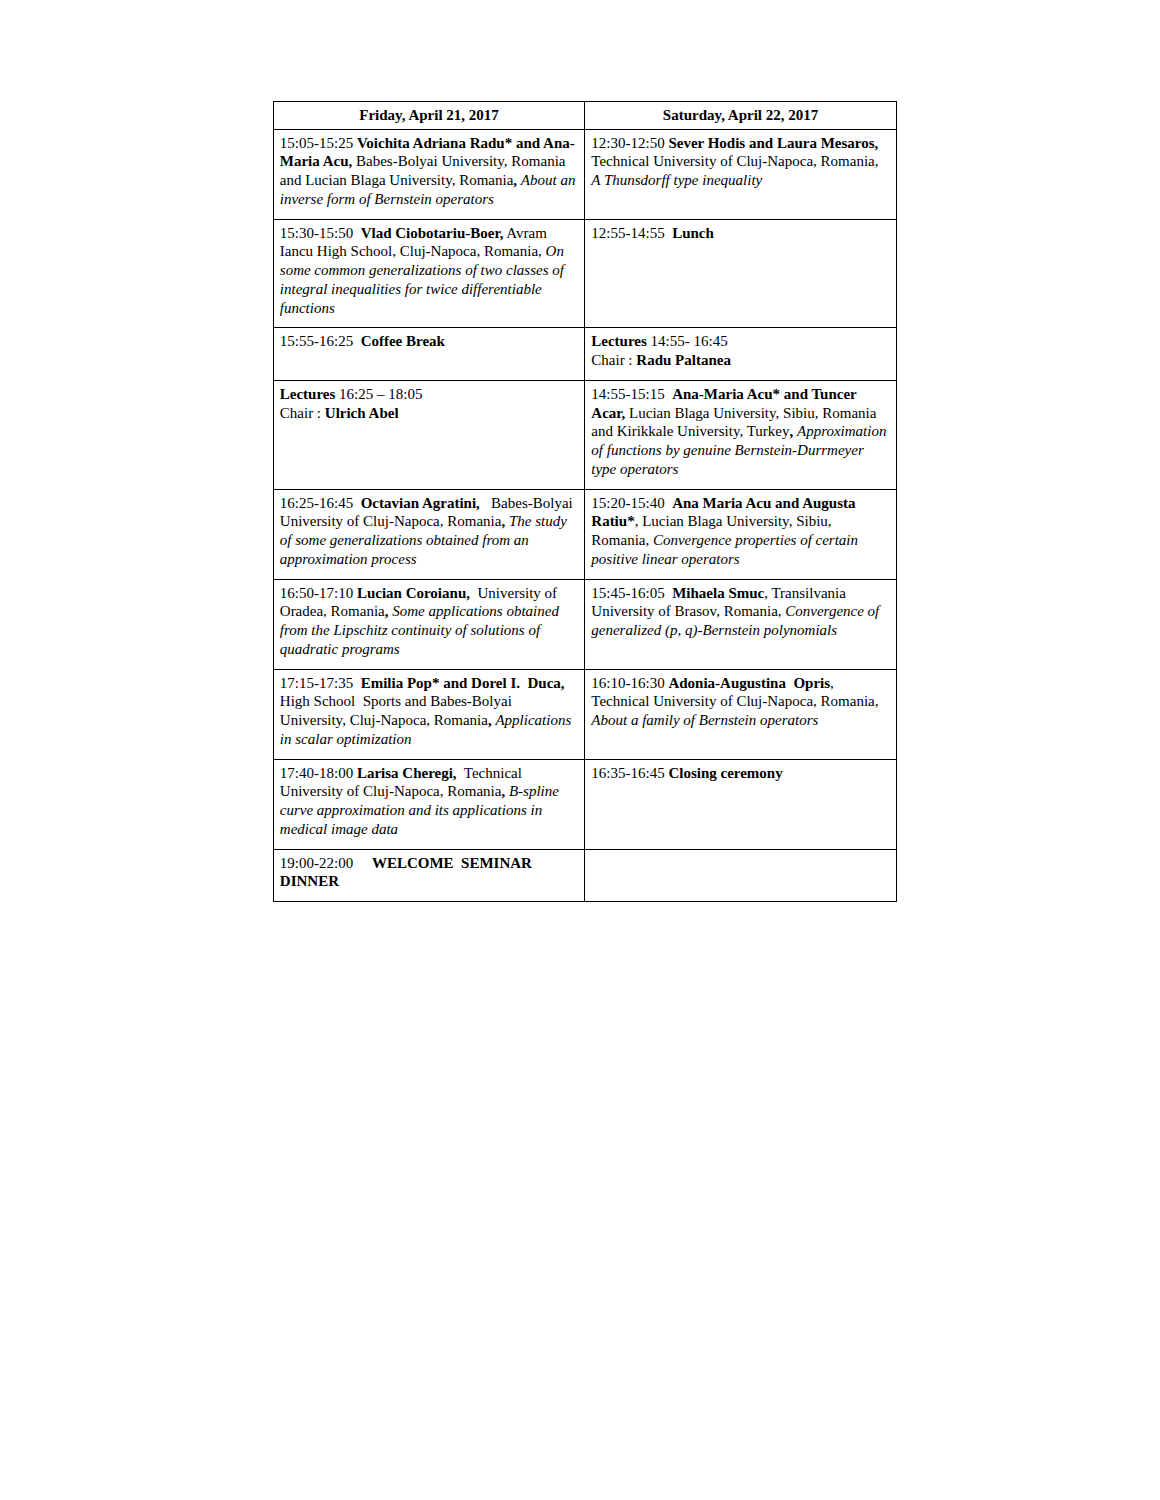| Friday, April 21, 2017 | Saturday, April 22, 2017 |
| --- | --- |
| 15:05-15:25 Voichita Adriana Radu* and Ana-Maria Acu, Babes-Bolyai University, Romania and Lucian Blaga University, Romania , About an inverse form of Bernstein operators | 12:30-12:50 Sever Hodis and Laura Mesaros, Technical University of Cluj-Napoca, Romania, A Thunsdorff type inequality |
| 15:30-15:50 Vlad Ciobotariu-Boer, Avram Iancu High School, Cluj-Napoca, Romania, On some common generalizations of two classes of integral inequalities for twice differentiable functions | 12:55-14:55 Lunch |
| 15:55-16:25 Coffee Break | Lectures 14:55- 16:45 Chair : Radu Paltanea |
| Lectures 16:25 – 18:05 Chair : Ulrich Abel | 14:55-15:15 Ana-Maria Acu* and Tuncer Acar, Lucian Blaga University, Sibiu, Romania and Kirikkale University, Turkey , Approximation of functions by genuine Bernstein-Durrmeyer type operators |
| 16:25-16:45 Octavian Agratini, Babes-Bolyai University of Cluj-Napoca, Romania , The study of some generalizations obtained from an approximation process | 15:20-15:40 Ana Maria Acu and Augusta Ratiu* , Lucian Blaga University, Sibiu, Romania, Convergence properties of certain positive linear operators |
| 16:50-17:10 Lucian Coroianu, University of Oradea, Romania , Some applications obtained from the Lipschitz continuity of solutions of quadratic programs | 15:45-16:05 Mihaela Smuc , Transilvania University of Brasov, Romania, Convergence of generalized (p, q)-Bernstein polynomials |
| 17:15-17:35 Emilia Pop* and Dorel I. Duca, High School Sports and Babes-Bolyai University, Cluj-Napoca, Romania , Applications in scalar optimization | 16:10-16:30 Adonia-Augustina Opris , Technical University of Cluj-Napoca, Romania, About a family of Bernstein operators |
| 17:40-18:00 Larisa Cheregi, Technical University of Cluj-Napoca, Romania , B-spline curve approximation and its applications in medical image data | 16:35-16:45 Closing ceremony |
| 19:00-22:00 WELCOME SEMINAR DINNER | |